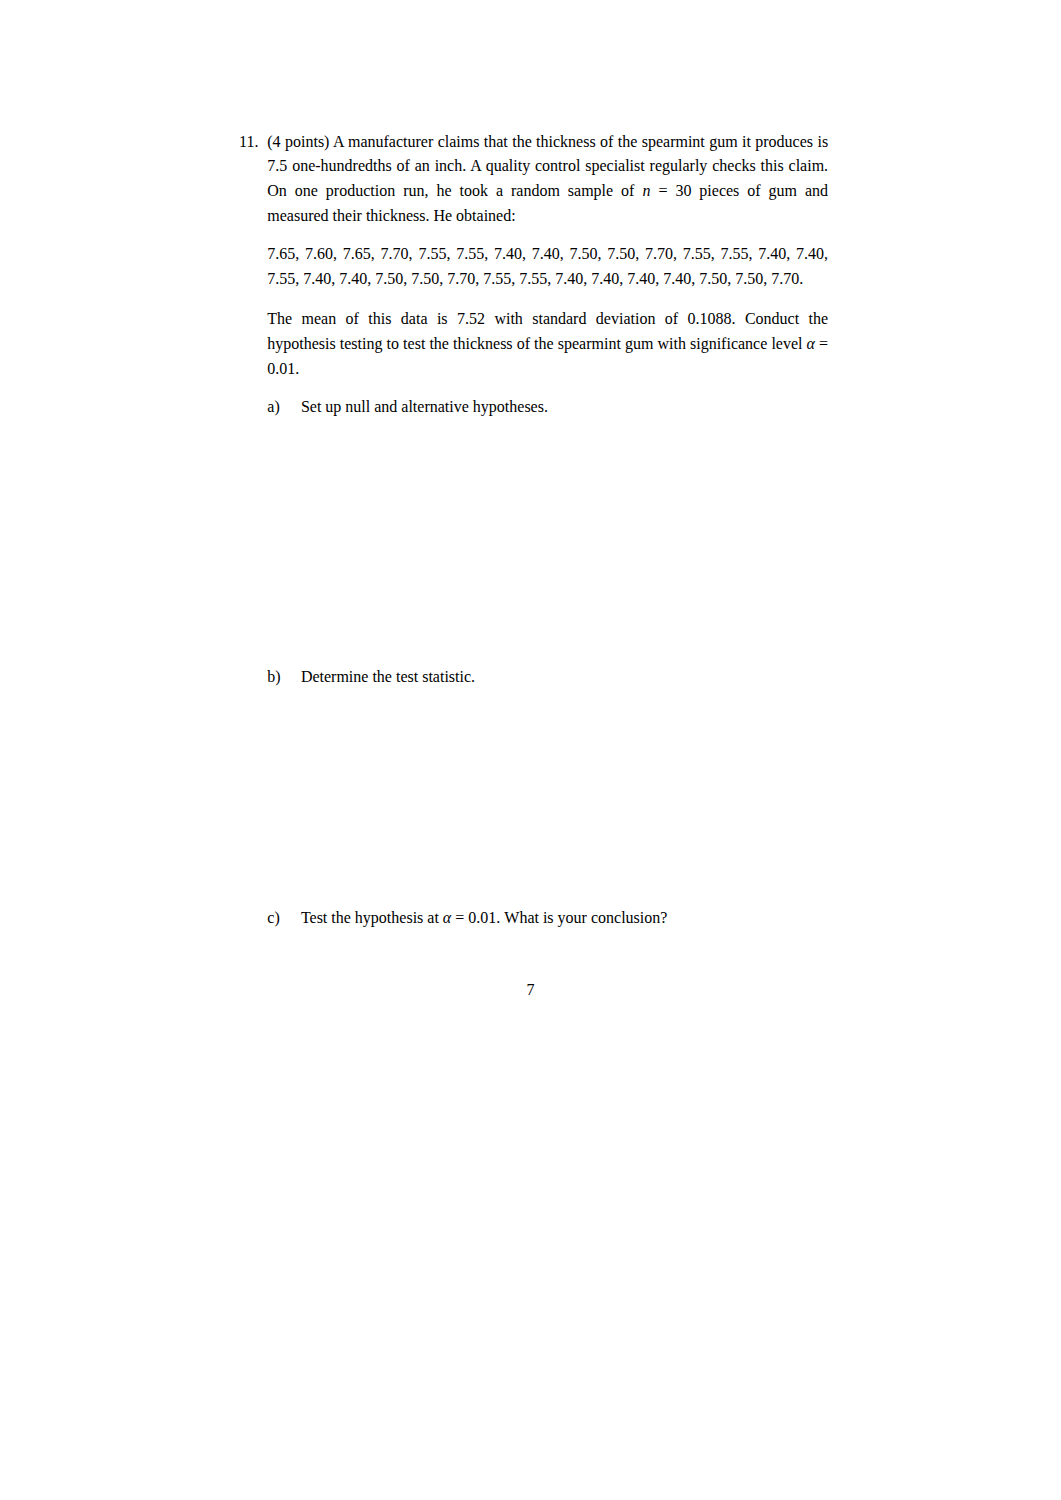11.
(4 points) A manufacturer claims that the thickness of the spearmint gum it produces is 7.5 one-hundredths of an inch. A quality control specialist regularly checks this claim. On one production run, he took a random sample of n = 30 pieces of gum and measured their thickness. He obtained:
7.65, 7.60, 7.65, 7.70, 7.55, 7.55, 7.40, 7.40, 7.50, 7.50, 7.70, 7.55, 7.55, 7.40, 7.40, 7.55, 7.40, 7.40, 7.50, 7.50, 7.70, 7.55, 7.55, 7.40, 7.40, 7.40, 7.40, 7.50, 7.50, 7.70.
The mean of this data is 7.52 with standard deviation of 0.1088. Conduct the hypothesis testing to test the thickness of the spearmint gum with significance level α = 0.01.
a) Set up null and alternative hypotheses.
b) Determine the test statistic.
c) Test the hypothesis at α = 0.01. What is your conclusion?
7